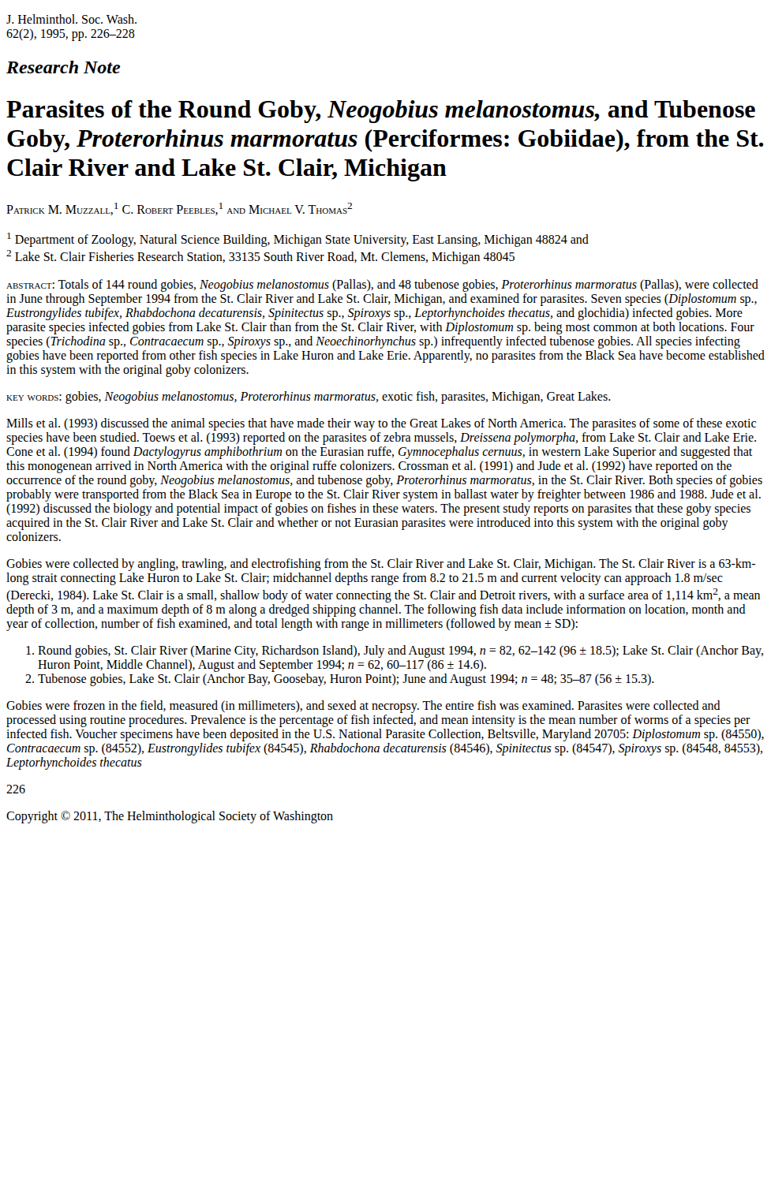J. Helminthol. Soc. Wash.
62(2), 1995, pp. 226–228
Research Note
Parasites of the Round Goby, Neogobius melanostomus, and Tubenose Goby, Proterorhinus marmoratus (Perciformes: Gobiidae), from the St. Clair River and Lake St. Clair, Michigan
Patrick M. Muzzall,1 C. Robert Peebles,1 and Michael V. Thomas2
1 Department of Zoology, Natural Science Building, Michigan State University, East Lansing, Michigan 48824 and
2 Lake St. Clair Fisheries Research Station, 33135 South River Road, Mt. Clemens, Michigan 48045
abstract: Totals of 144 round gobies, Neogobius melanostomus (Pallas), and 48 tubenose gobies, Proterorhinus marmoratus (Pallas), were collected in June through September 1994 from the St. Clair River and Lake St. Clair, Michigan, and examined for parasites. Seven species (Diplostomum sp., Eustrongylides tubifex, Rhabdochona decaturensis, Spinitectus sp., Spiroxys sp., Leptorhynchoides thecatus, and glochidia) infected gobies. More parasite species infected gobies from Lake St. Clair than from the St. Clair River, with Diplostomum sp. being most common at both locations. Four species (Trichodina sp., Contracaecum sp., Spiroxys sp., and Neoechinorhynchus sp.) infrequently infected tubenose gobies. All species infecting gobies have been reported from other fish species in Lake Huron and Lake Erie. Apparently, no parasites from the Black Sea have become established in this system with the original goby colonizers.
key words: gobies, Neogobius melanostomus, Proterorhinus marmoratus, exotic fish, parasites, Michigan, Great Lakes.
Mills et al. (1993) discussed the animal species that have made their way to the Great Lakes of North America. The parasites of some of these exotic species have been studied. Toews et al. (1993) reported on the parasites of zebra mussels, Dreissena polymorpha, from Lake St. Clair and Lake Erie. Cone et al. (1994) found Dactylogyrus amphibothrium on the Eurasian ruffe, Gymnocephalus cernuus, in western Lake Superior and suggested that this monogenean arrived in North America with the original ruffe colonizers. Crossman et al. (1991) and Jude et al. (1992) have reported on the occurrence of the round goby, Neogobius melanostomus, and tubenose goby, Proterorhinus marmoratus, in the St. Clair River. Both species of gobies probably were transported from the Black Sea in Europe to the St. Clair River system in ballast water by freighter between 1986 and 1988. Jude et al. (1992) discussed the biology and potential impact of gobies on fishes in these waters. The present study reports on parasites that these goby species acquired in the St. Clair River and Lake St. Clair and whether or not Eurasian parasites were introduced into this system with the original goby colonizers.
Gobies were collected by angling, trawling, and electrofishing from the St. Clair River and Lake St. Clair, Michigan. The St. Clair River is a 63-km-long strait connecting Lake Huron to Lake St. Clair; midchannel depths range from 8.2 to 21.5 m and current velocity can approach 1.8 m/sec (Derecki, 1984). Lake St. Clair is a small, shallow body of water connecting the St. Clair and Detroit rivers, with a surface area of 1,114 km2, a mean depth of 3 m, and a maximum depth of 8 m along a dredged shipping channel. The following fish data include information on location, month and year of collection, number of fish examined, and total length with range in millimeters (followed by mean ± SD):
Round gobies, St. Clair River (Marine City, Richardson Island), July and August 1994, n = 82, 62–142 (96 ± 18.5); Lake St. Clair (Anchor Bay, Huron Point, Middle Channel), August and September 1994; n = 62, 60–117 (86 ± 14.6).
Tubenose gobies, Lake St. Clair (Anchor Bay, Goosebay, Huron Point); June and August 1994; n = 48; 35–87 (56 ± 15.3).
Gobies were frozen in the field, measured (in millimeters), and sexed at necropsy. The entire fish was examined. Parasites were collected and processed using routine procedures. Prevalence is the percentage of fish infected, and mean intensity is the mean number of worms of a species per infected fish. Voucher specimens have been deposited in the U.S. National Parasite Collection, Beltsville, Maryland 20705: Diplostomum sp. (84550), Contracaecum sp. (84552), Eustrongylides tubifex (84545), Rhabdochona decaturensis (84546), Spinitectus sp. (84547), Spiroxys sp. (84548, 84553), Leptorhynchoides thecatus
226
Copyright © 2011, The Helminthological Society of Washington